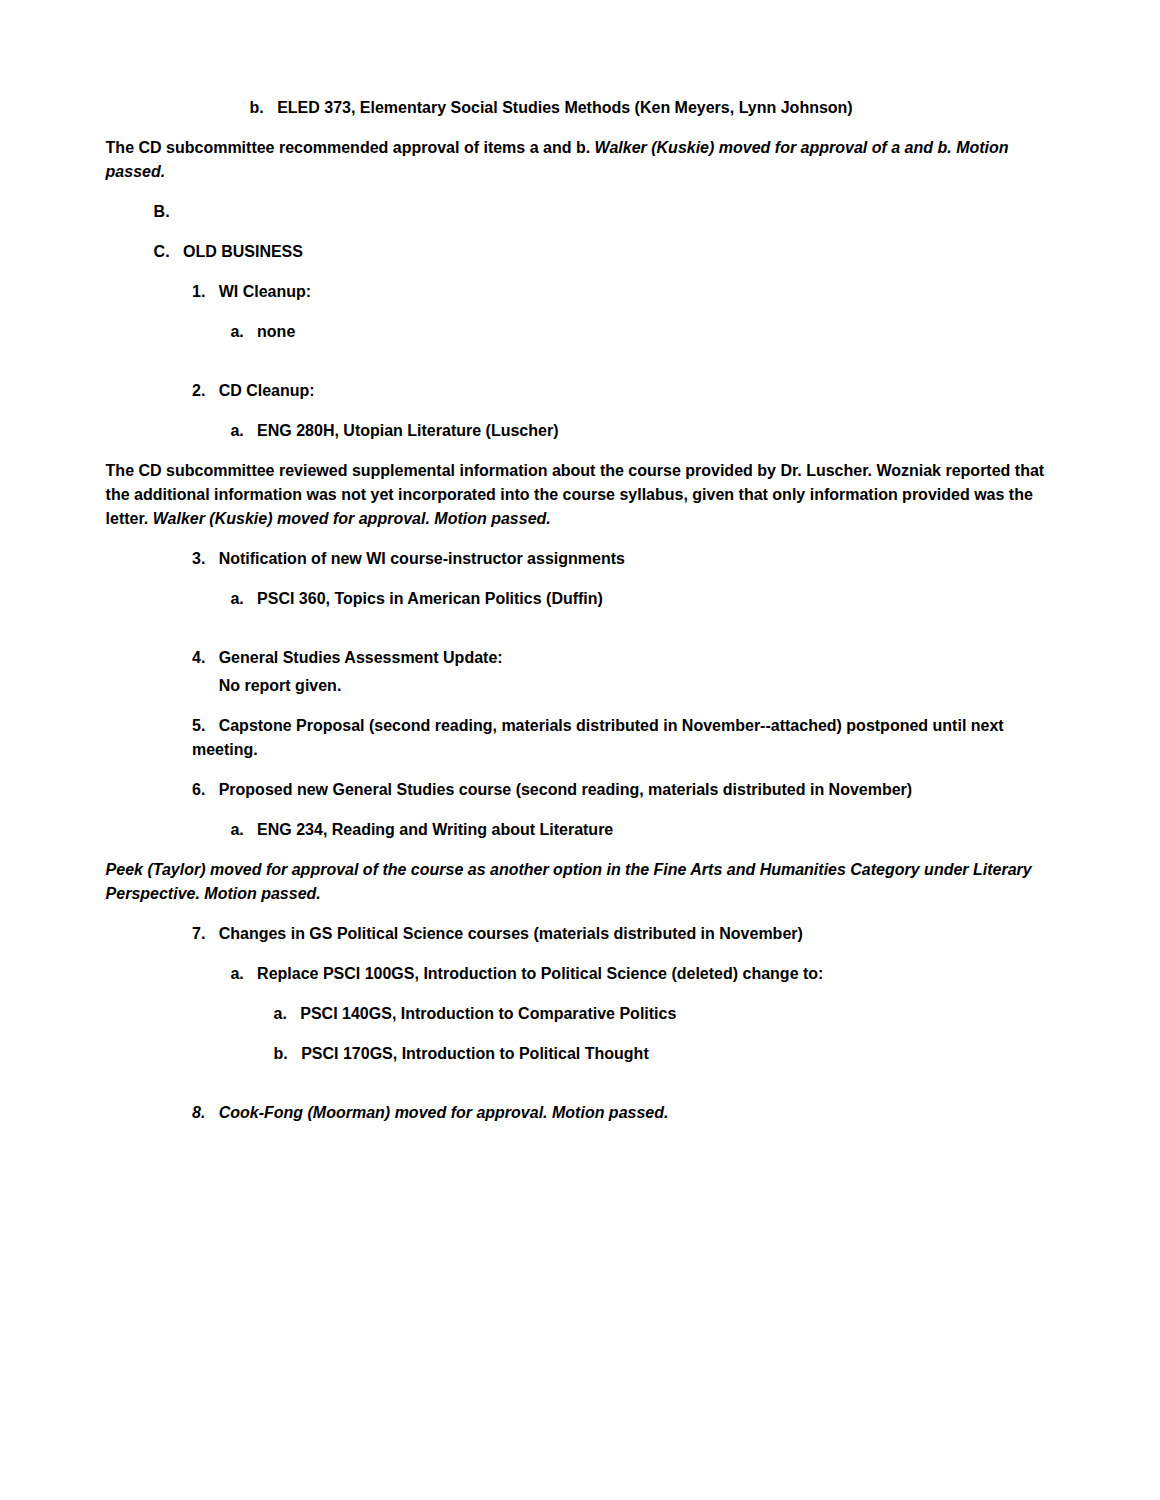b. ELED 373, Elementary Social Studies Methods (Ken Meyers, Lynn Johnson)
The CD subcommittee recommended approval of items a and b. Walker (Kuskie) moved for approval of a and b. Motion passed.
B.
C. OLD BUSINESS
1. WI Cleanup:
a. none
2. CD Cleanup:
a. ENG 280H, Utopian Literature (Luscher)
The CD subcommittee reviewed supplemental information about the course provided by Dr. Luscher. Wozniak reported that the additional information was not yet incorporated into the course syllabus, given that only information provided was the letter. Walker (Kuskie) moved for approval. Motion passed.
3. Notification of new WI course-instructor assignments
a. PSCI 360, Topics in American Politics (Duffin)
4. General Studies Assessment Update:
No report given.
5. Capstone Proposal (second reading, materials distributed in November--attached) postponed until next meeting.
6. Proposed new General Studies course (second reading, materials distributed in November)
a. ENG 234, Reading and Writing about Literature
Peek (Taylor) moved for approval of the course as another option in the Fine Arts and Humanities Category under Literary Perspective. Motion passed.
7. Changes in GS Political Science courses (materials distributed in November)
a. Replace PSCI 100GS, Introduction to Political Science (deleted) change to:
a. PSCI 140GS, Introduction to Comparative Politics
b. PSCI 170GS, Introduction to Political Thought
8. Cook-Fong (Moorman) moved for approval. Motion passed.